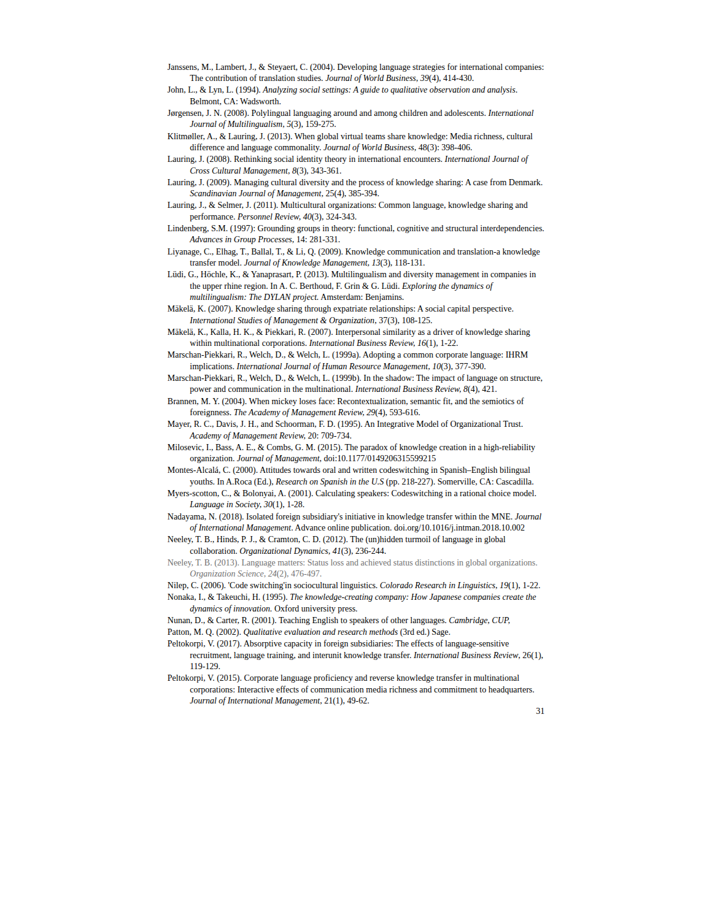Janssens, M., Lambert, J., & Steyaert, C. (2004). Developing language strategies for international companies: The contribution of translation studies. Journal of World Business, 39(4), 414-430.
John, L., & Lyn, L. (1994). Analyzing social settings: A guide to qualitative observation and analysis. Belmont, CA: Wadsworth.
Jørgensen, J. N. (2008). Polylingual languaging around and among children and adolescents. International Journal of Multilingualism, 5(3), 159-275.
Klitmøller, A., & Lauring, J. (2013). When global virtual teams share knowledge: Media richness, cultural difference and language commonality. Journal of World Business, 48(3): 398-406.
Lauring, J. (2008). Rethinking social identity theory in international encounters. International Journal of Cross Cultural Management, 8(3), 343-361.
Lauring, J. (2009). Managing cultural diversity and the process of knowledge sharing: A case from Denmark. Scandinavian Journal of Management, 25(4), 385-394.
Lauring, J., & Selmer, J. (2011). Multicultural organizations: Common language, knowledge sharing and performance. Personnel Review, 40(3), 324-343.
Lindenberg, S.M. (1997): Grounding groups in theory: functional, cognitive and structural interdependencies. Advances in Group Processes, 14: 281-331.
Liyanage, C., Elhag, T., Ballal, T., & Li, Q. (2009). Knowledge communication and translation-a knowledge transfer model. Journal of Knowledge Management, 13(3), 118-131.
Lüdi, G., Höchle, K., & Yanaprasart, P. (2013). Multilingualism and diversity management in companies in the upper rhine region. In A. C. Berthoud, F. Grin & G. Lüdi. Exploring the dynamics of multilingualism: The DYLAN project. Amsterdam: Benjamins.
Mäkelä, K. (2007). Knowledge sharing through expatriate relationships: A social capital perspective. International Studies of Management & Organization, 37(3), 108-125.
Mäkelä, K., Kalla, H. K., & Piekkari, R. (2007). Interpersonal similarity as a driver of knowledge sharing within multinational corporations. International Business Review, 16(1), 1-22.
Marschan-Piekkari, R., Welch, D., & Welch, L. (1999a). Adopting a common corporate language: IHRM implications. International Journal of Human Resource Management, 10(3), 377-390.
Marschan-Piekkari, R., Welch, D., & Welch, L. (1999b). In the shadow: The impact of language on structure, power and communication in the multinational. International Business Review, 8(4), 421.
Brannen, M. Y. (2004). When mickey loses face: Recontextualization, semantic fit, and the semiotics of foreignness. The Academy of Management Review, 29(4), 593-616.
Mayer, R. C., Davis, J. H., and Schoorman, F. D. (1995). An Integrative Model of Organizational Trust. Academy of Management Review, 20: 709-734.
Milosevic, I., Bass, A. E., & Combs, G. M. (2015). The paradox of knowledge creation in a high-reliability organization. Journal of Management, doi:10.1177/0149206315599215
Montes-Alcalá, C. (2000). Attitudes towards oral and written codeswitching in Spanish–English bilingual youths. In A.Roca (Ed.), Research on Spanish in the U.S (pp. 218-227). Somerville, CA: Cascadilla.
Myers-scotton, C., & Bolonyai, A. (2001). Calculating speakers: Codeswitching in a rational choice model. Language in Society, 30(1), 1-28.
Nadayama, N. (2018). Isolated foreign subsidiary's initiative in knowledge transfer within the MNE. Journal of International Management. Advance online publication. doi.org/10.1016/j.intman.2018.10.002
Neeley, T. B., Hinds, P. J., & Cramton, C. D. (2012). The (un)hidden turmoil of language in global collaboration. Organizational Dynamics, 41(3), 236-244.
Neeley, T. B. (2013). Language matters: Status loss and achieved status distinctions in global organizations. Organization Science, 24(2), 476-497.
Nilep, C. (2006). 'Code switching'in sociocultural linguistics. Colorado Research in Linguistics, 19(1), 1-22.
Nonaka, I., & Takeuchi, H. (1995). The knowledge-creating company: How Japanese companies create the dynamics of innovation. Oxford university press.
Nunan, D., & Carter, R. (2001). Teaching English to speakers of other languages. Cambridge, CUP,
Patton, M. Q. (2002). Qualitative evaluation and research methods (3rd ed.) Sage.
Peltokorpi, V. (2017). Absorptive capacity in foreign subsidiaries: The effects of language-sensitive recruitment, language training, and interunit knowledge transfer. International Business Review, 26(1), 119-129.
Peltokorpi, V. (2015). Corporate language proficiency and reverse knowledge transfer in multinational corporations: Interactive effects of communication media richness and commitment to headquarters. Journal of International Management, 21(1), 49-62.
31